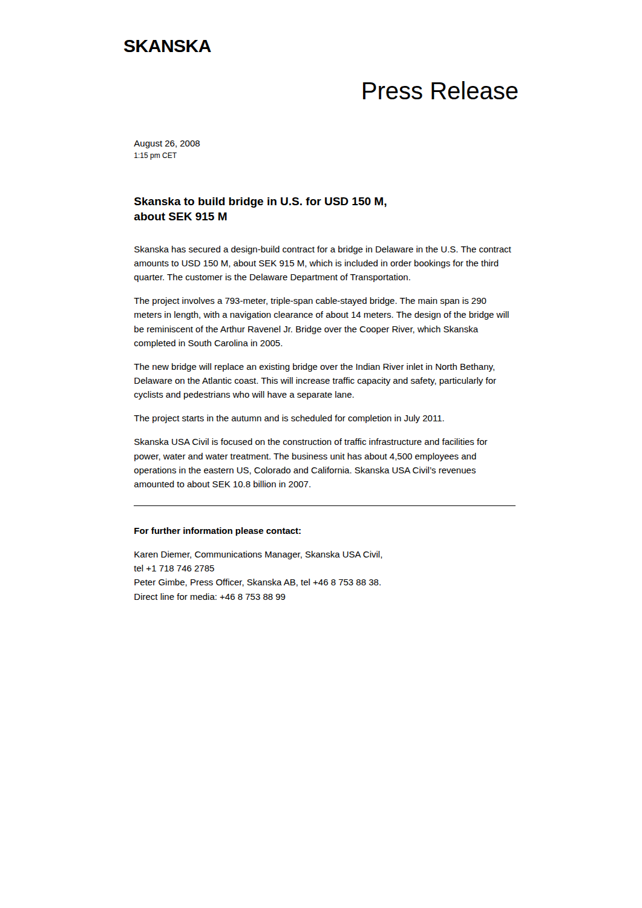SKANSKA
Press Release
August 26, 2008
1:15 pm CET
Skanska to build bridge in U.S. for USD 150 M,
about SEK 915 M
Skanska has secured a design-build contract for a bridge in Delaware in the U.S. The contract amounts to USD 150 M, about SEK 915 M, which is included in order bookings for the third quarter. The customer is the Delaware Department of Transportation.
The project involves a 793-meter, triple-span cable-stayed bridge. The main span is 290 meters in length, with a navigation clearance of about 14 meters. The design of the bridge will be reminiscent of the Arthur Ravenel Jr. Bridge over the Cooper River, which Skanska completed in South Carolina in 2005.
The new bridge will replace an existing bridge over the Indian River inlet in North Bethany, Delaware on the Atlantic coast. This will increase traffic capacity and safety, particularly for cyclists and pedestrians who will have a separate lane.
The project starts in the autumn and is scheduled for completion in July 2011.
Skanska USA Civil is focused on the construction of traffic infrastructure and facilities for power, water and water treatment. The business unit has about 4,500 employees and operations in the eastern US, Colorado and California. Skanska USA Civil’s revenues amounted to about SEK 10.8 billion in 2007.
For further information please contact:
Karen Diemer, Communications Manager, Skanska USA Civil,
tel +1 718 746 2785
Peter Gimbe, Press Officer, Skanska AB, tel +46 8 753 88 38.
Direct line for media: +46 8 753 88 99